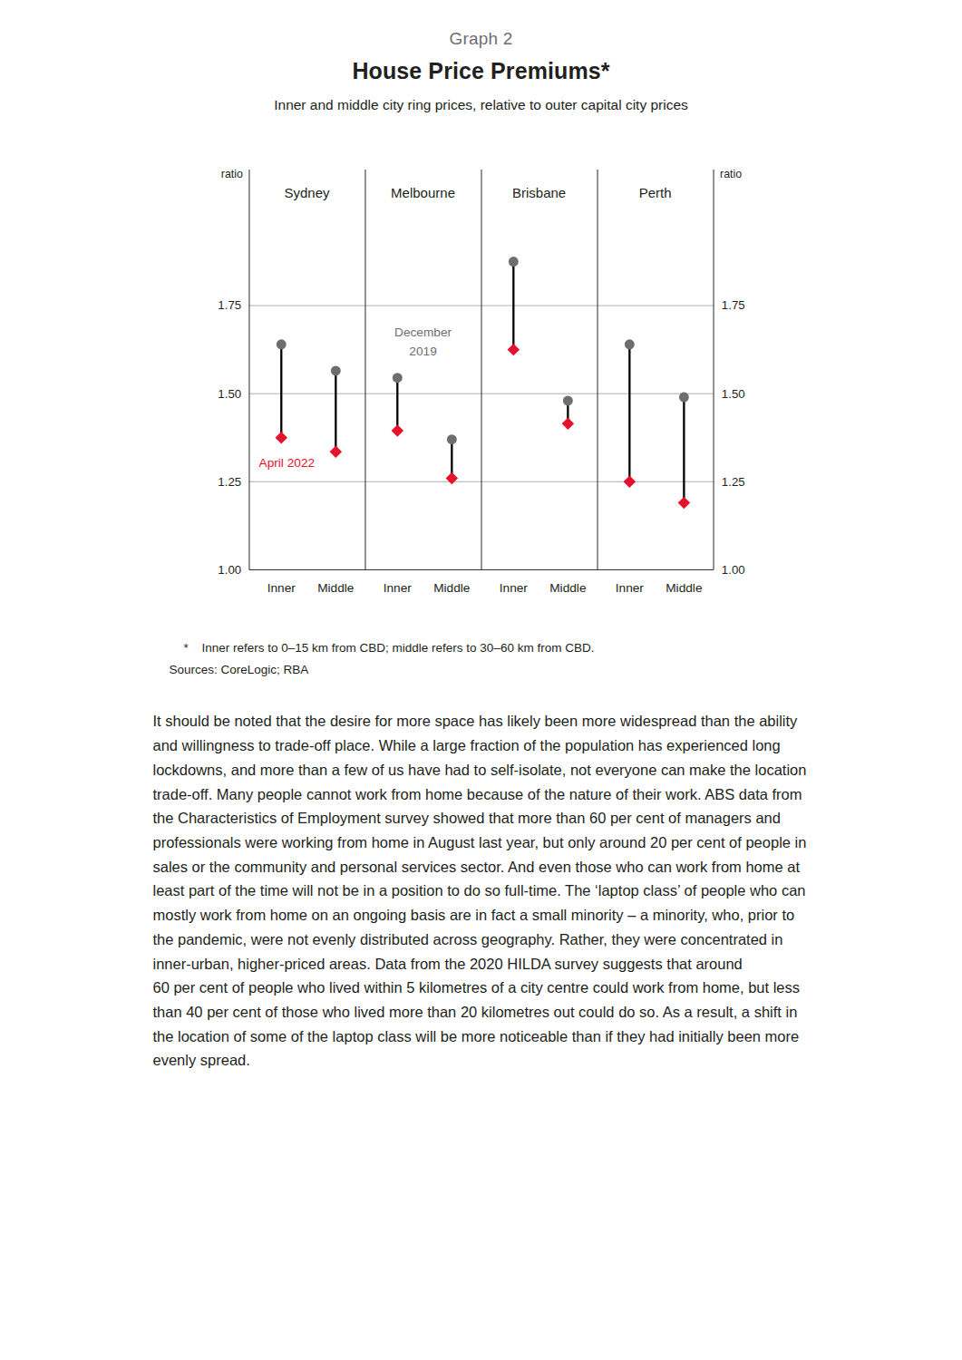Graph 2
House Price Premiums*
Inner and middle city ring prices, relative to outer capital city prices
Chart geometry: plot x: 120 -> 700 plot y: 60 (top) -> 560 (bottom) value scale: 1.00 at y=560 ; 1.75 at y=230 => 1 unit = 440 px (0.75 -> 330px) y(v) = 560 - (v - 1.00) * 440 ratio ratio 1.00 1.25 1.50 1.75 1.00 1.25 1.50 1.75 Sydney Melbourne Brisbane Perth December 2019 April 2022 Inner Middle Inner Middle Inner Middle Inner Middle
* Inner refers to 0–15 km from CBD; middle refers to 30–60 km from CBD.
Sources: CoreLogic; RBA
It should be noted that the desire for more space has likely been more widespread than the ability and willingness to trade-off place. While a large fraction of the population has experienced long lockdowns, and more than a few of us have had to self-isolate, not everyone can make the location trade-off. Many people cannot work from home because of the nature of their work. ABS data from the Characteristics of Employment survey showed that more than 60 per cent of managers and professionals were working from home in August last year, but only around 20 per cent of people in sales or the community and personal services sector. And even those who can work from home at least part of the time will not be in a position to do so full-time. The ‘laptop class’ of people who can mostly work from home on an ongoing basis are in fact a small minority – a minority, who, prior to the pandemic, were not evenly distributed across geography. Rather, they were concentrated in inner-urban, higher-priced areas. Data from the 2020 HILDA survey suggests that around 60 per cent of people who lived within 5 kilometres of a city centre could work from home, but less than 40 per cent of those who lived more than 20 kilometres out could do so. As a result, a shift in the location of some of the laptop class will be more noticeable than if they had initially been more evenly spread.